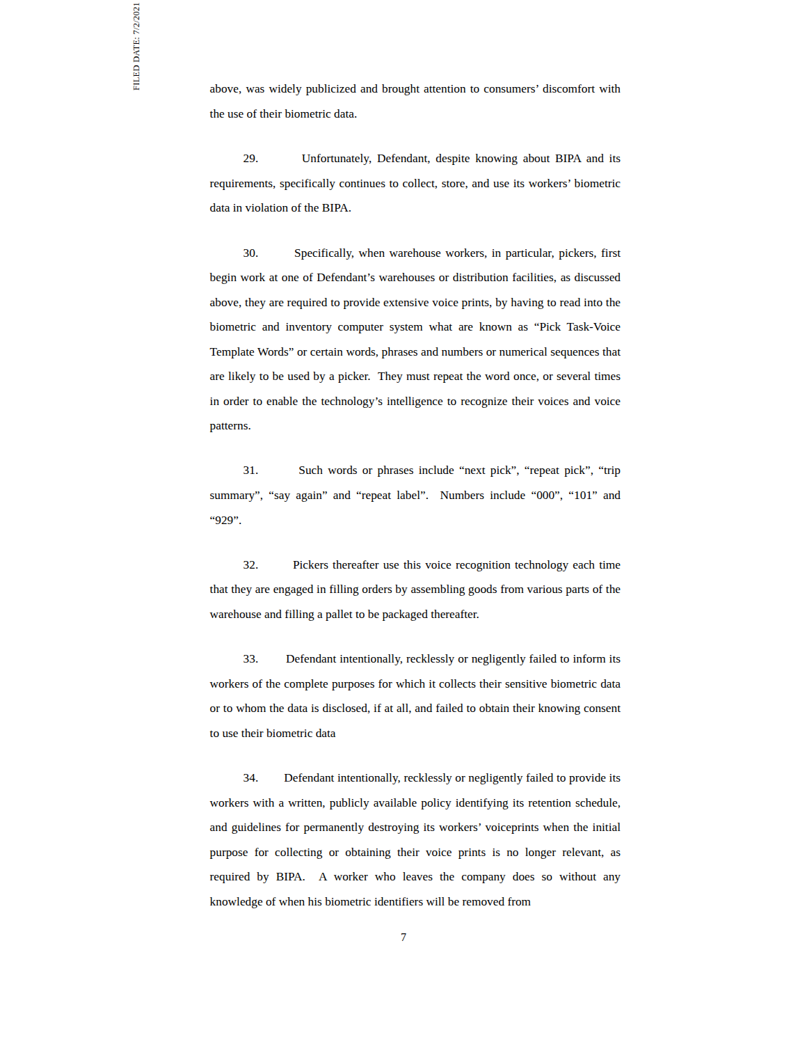FILED DATE: 7/2/2021 10:17 PM 2021CH03273
above, was widely publicized and brought attention to consumers’ discomfort with the use of their biometric data.
29. Unfortunately, Defendant, despite knowing about BIPA and its requirements, specifically continues to collect, store, and use its workers’ biometric data in violation of the BIPA.
30. Specifically, when warehouse workers, in particular, pickers, first begin work at one of Defendant’s warehouses or distribution facilities, as discussed above, they are required to provide extensive voice prints, by having to read into the biometric and inventory computer system what are known as “Pick Task-Voice Template Words” or certain words, phrases and numbers or numerical sequences that are likely to be used by a picker. They must repeat the word once, or several times in order to enable the technology’s intelligence to recognize their voices and voice patterns.
31. Such words or phrases include “next pick”, “repeat pick”, “trip summary”, “say again” and “repeat label”. Numbers include “000”, “101” and “929”.
32. Pickers thereafter use this voice recognition technology each time that they are engaged in filling orders by assembling goods from various parts of the warehouse and filling a pallet to be packaged thereafter.
33. Defendant intentionally, recklessly or negligently failed to inform its workers of the complete purposes for which it collects their sensitive biometric data or to whom the data is disclosed, if at all, and failed to obtain their knowing consent to use their biometric data
34. Defendant intentionally, recklessly or negligently failed to provide its workers with a written, publicly available policy identifying its retention schedule, and guidelines for permanently destroying its workers’ voiceprints when the initial purpose for collecting or obtaining their voice prints is no longer relevant, as required by BIPA. A worker who leaves the company does so without any knowledge of when his biometric identifiers will be removed from
7